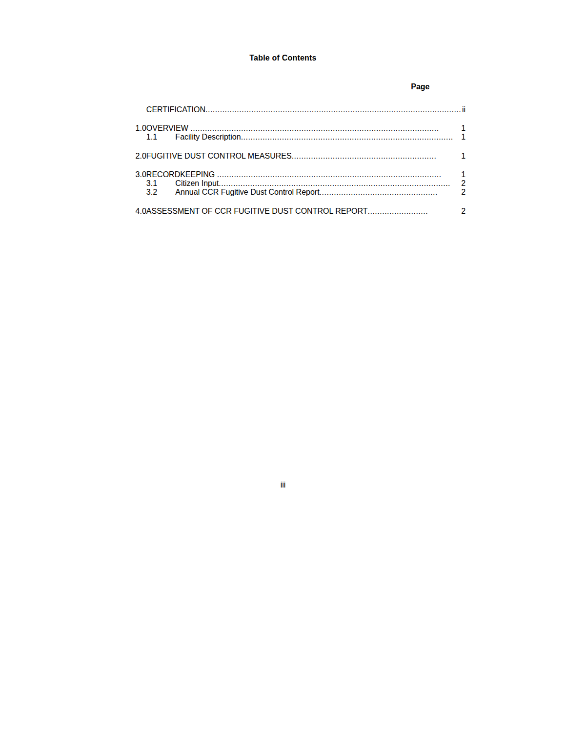Table of Contents
Page
| | CERTIFICATION .......................................................................................................... | ii |
| 1.0 | OVERVIEW ....................................................................................................... | 1 |
| | 1.1 | Facility Description ........................................................................................ | 1 |
| 2.0 | FUGITIVE DUST CONTROL MEASURES ............................................................ | 1 |
| 3.0 | RECORDKEEPING ............................................................................................. | 1 |
| | 3.1 | Citizen Input ................................................................................................ | 2 |
| | 3.2 | Annual CCR Fugitive Dust Control Report ................................................. | 2 |
| 4.0 | ASSESSMENT OF CCR FUGITIVE DUST CONTROL REPORT ......................... | 2 |
iii